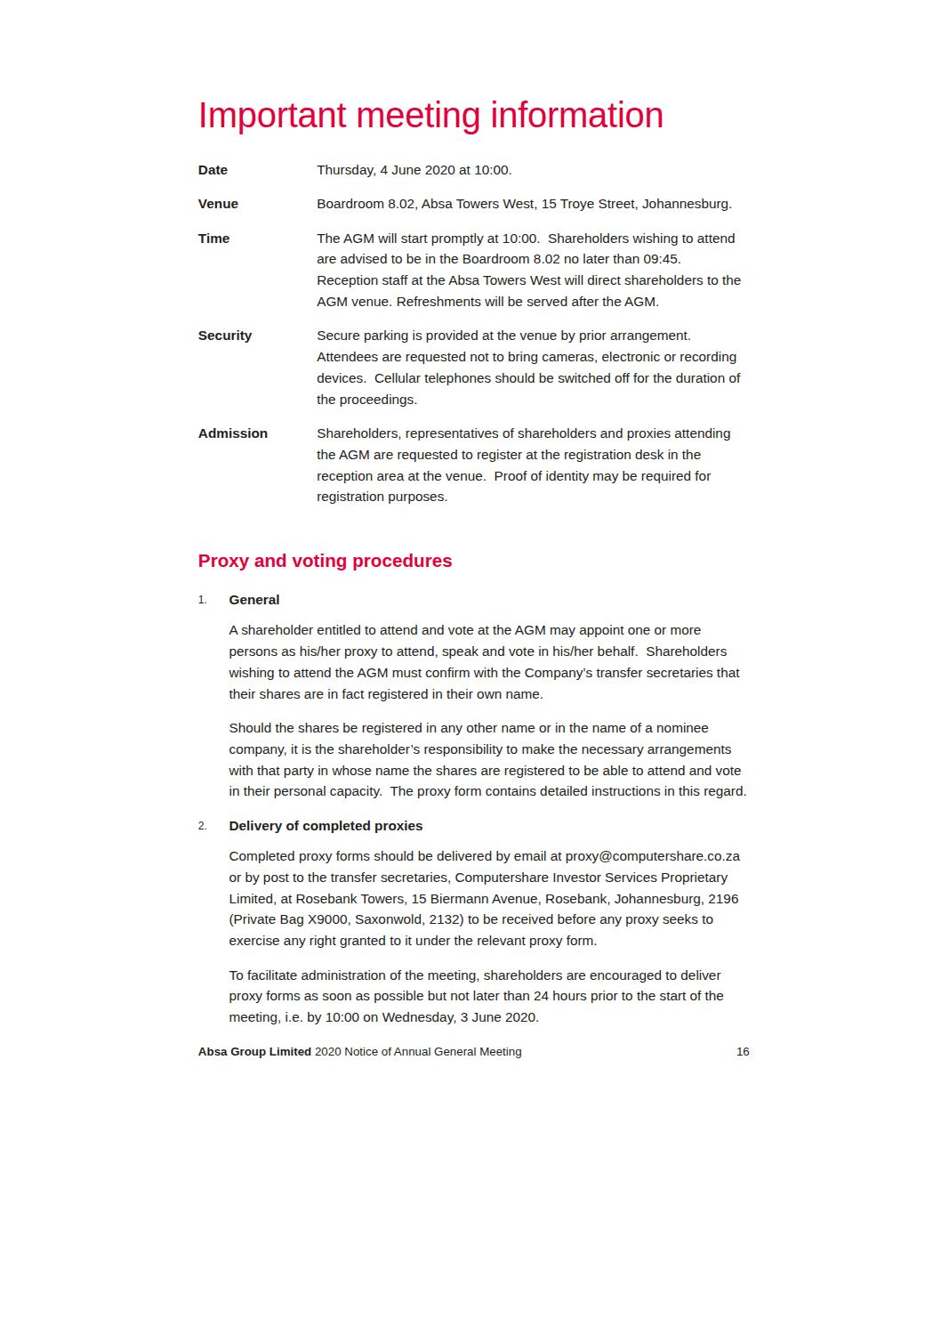Important meeting information
| Date | Thursday, 4 June 2020 at 10:00. |
| Venue | Boardroom 8.02, Absa Towers West, 15 Troye Street, Johannesburg. |
| Time | The AGM will start promptly at 10:00. Shareholders wishing to attend are advised to be in the Boardroom 8.02 no later than 09:45. Reception staff at the Absa Towers West will direct shareholders to the AGM venue. Refreshments will be served after the AGM. |
| Security | Secure parking is provided at the venue by prior arrangement. Attendees are requested not to bring cameras, electronic or recording devices. Cellular telephones should be switched off for the duration of the proceedings. |
| Admission | Shareholders, representatives of shareholders and proxies attending the AGM are requested to register at the registration desk in the reception area at the venue. Proof of identity may be required for registration purposes. |
Proxy and voting procedures
General
A shareholder entitled to attend and vote at the AGM may appoint one or more persons as his/her proxy to attend, speak and vote in his/her behalf. Shareholders wishing to attend the AGM must confirm with the Company’s transfer secretaries that their shares are in fact registered in their own name.
Should the shares be registered in any other name or in the name of a nominee company, it is the shareholder’s responsibility to make the necessary arrangements with that party in whose name the shares are registered to be able to attend and vote in their personal capacity. The proxy form contains detailed instructions in this regard.
Delivery of completed proxies
Completed proxy forms should be delivered by email at proxy@computershare.co.za or by post to the transfer secretaries, Computershare Investor Services Proprietary Limited, at Rosebank Towers, 15 Biermann Avenue, Rosebank, Johannesburg, 2196 (Private Bag X9000, Saxonwold, 2132) to be received before any proxy seeks to exercise any right granted to it under the relevant proxy form.
To facilitate administration of the meeting, shareholders are encouraged to deliver proxy forms as soon as possible but not later than 24 hours prior to the start of the meeting, i.e. by 10:00 on Wednesday, 3 June 2020.
Absa Group Limited 2020 Notice of Annual General Meeting
16